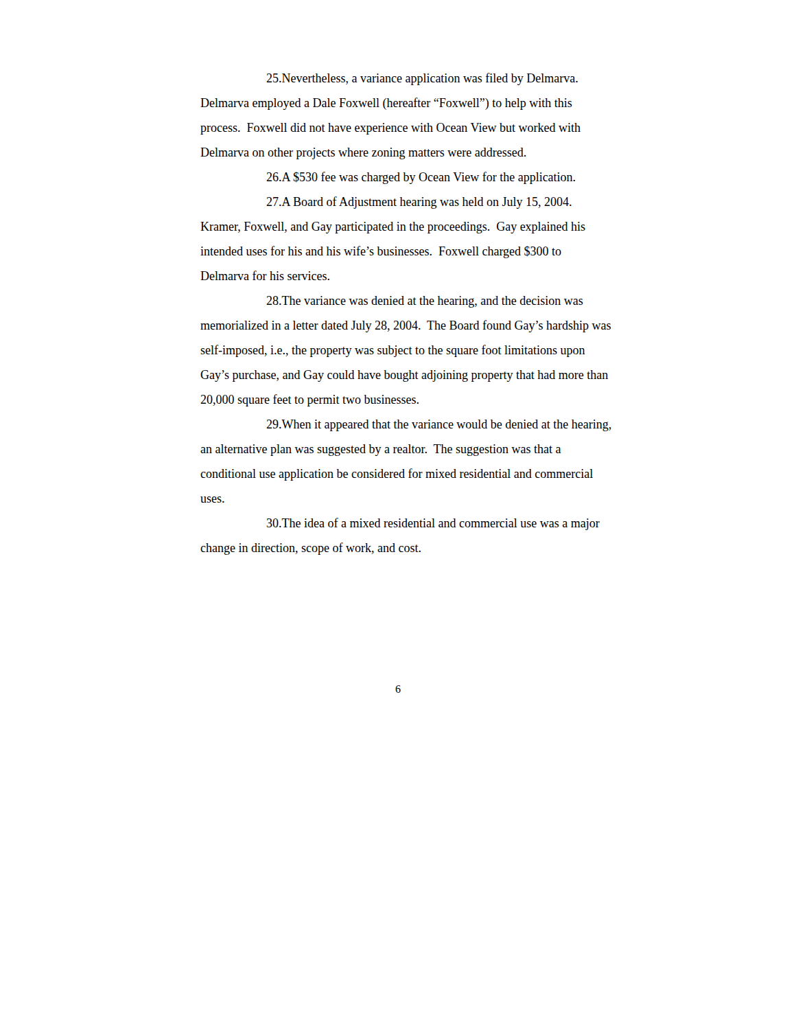25. Nevertheless, a variance application was filed by Delmarva. Delmarva employed a Dale Foxwell (hereafter “Foxwell”) to help with this process. Foxwell did not have experience with Ocean View but worked with Delmarva on other projects where zoning matters were addressed.
26. A $530 fee was charged by Ocean View for the application.
27. A Board of Adjustment hearing was held on July 15, 2004. Kramer, Foxwell, and Gay participated in the proceedings. Gay explained his intended uses for his and his wife’s businesses. Foxwell charged $300 to Delmarva for his services.
28. The variance was denied at the hearing, and the decision was memorialized in a letter dated July 28, 2004. The Board found Gay’s hardship was self-imposed, i.e., the property was subject to the square foot limitations upon Gay’s purchase, and Gay could have bought adjoining property that had more than 20,000 square feet to permit two businesses.
29. When it appeared that the variance would be denied at the hearing, an alternative plan was suggested by a realtor. The suggestion was that a conditional use application be considered for mixed residential and commercial uses.
30. The idea of a mixed residential and commercial use was a major change in direction, scope of work, and cost.
6